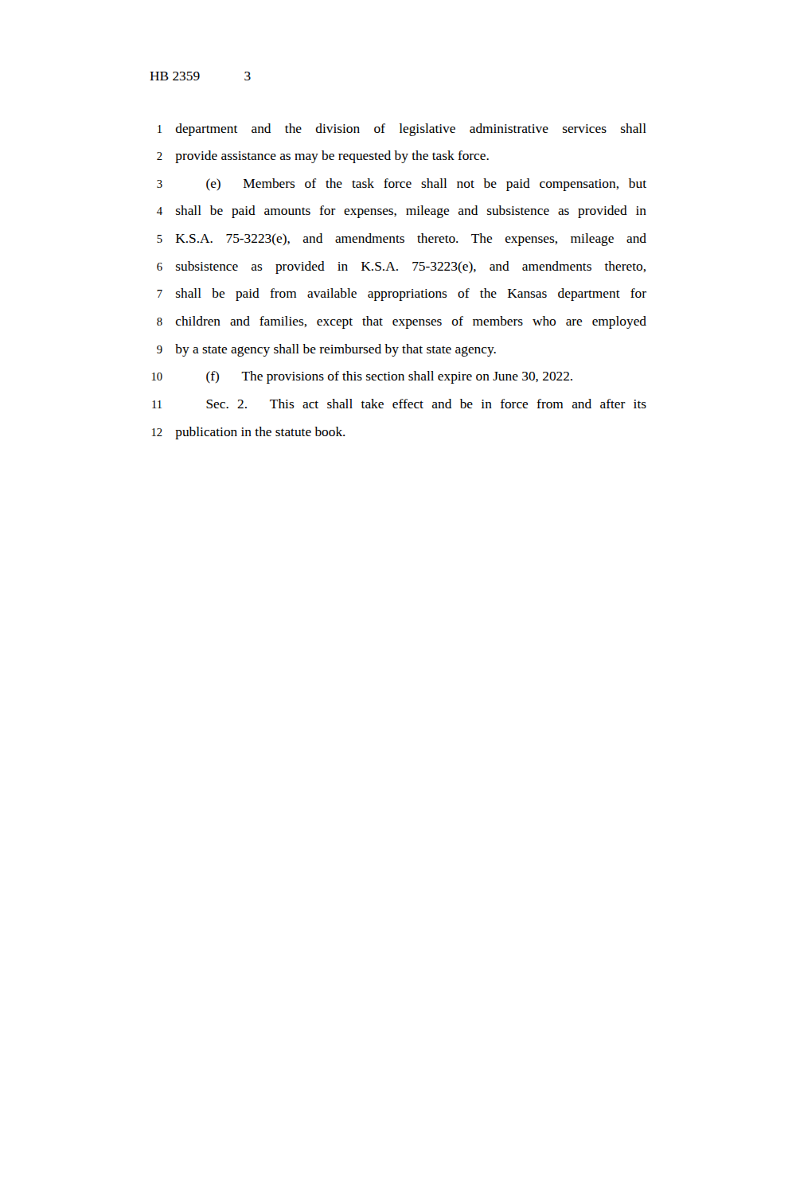HB 2359 3
1 department and the division of legislative administrative services shall
2 provide assistance as may be requested by the task force.
3 (e) Members of the task force shall not be paid compensation, but
4 shall be paid amounts for expenses, mileage and subsistence as provided in
5 K.S.A. 75-3223(e), and amendments thereto. The expenses, mileage and
6 subsistence as provided in K.S.A. 75-3223(e), and amendments thereto,
7 shall be paid from available appropriations of the Kansas department for
8 children and families, except that expenses of members who are employed
9 by a state agency shall be reimbursed by that state agency.
10 (f) The provisions of this section shall expire on June 30, 2022.
11 Sec. 2. This act shall take effect and be in force from and after its
12 publication in the statute book.